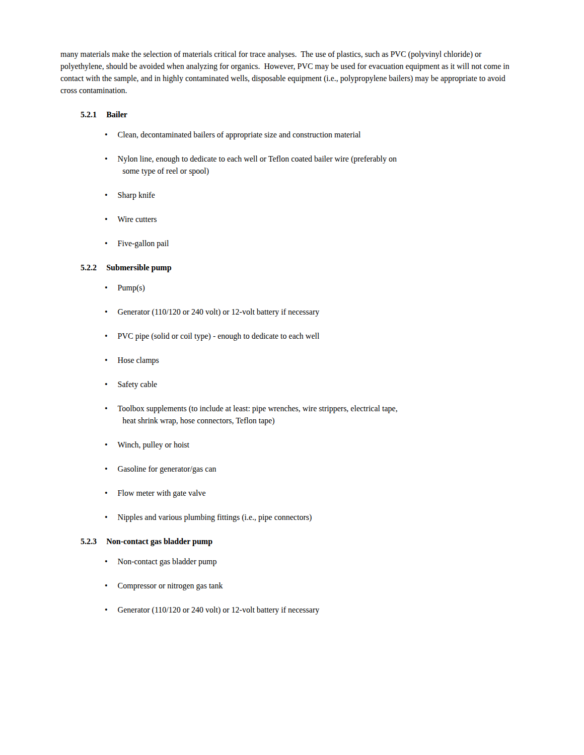many materials make the selection of materials critical for trace analyses. The use of plastics, such as PVC (polyvinyl chloride) or polyethylene, should be avoided when analyzing for organics. However, PVC may be used for evacuation equipment as it will not come in contact with the sample, and in highly contaminated wells, disposable equipment (i.e., polypropylene bailers) may be appropriate to avoid cross contamination.
5.2.1 Bailer
Clean, decontaminated bailers of appropriate size and construction material
Nylon line, enough to dedicate to each well or Teflon coated bailer wire (preferably onsome type of reel or spool)
Sharp knife
Wire cutters
Five-gallon pail
5.2.2 Submersible pump
Pump(s)
Generator (110/120 or 240 volt) or 12-volt battery if necessary
PVC pipe (solid or coil type) - enough to dedicate to each well
Hose clamps
Safety cable
Toolbox supplements (to include at least: pipe wrenches, wire strippers, electrical tape,heat shrink wrap, hose connectors, Teflon tape)
Winch, pulley or hoist
Gasoline for generator/gas can
Flow meter with gate valve
Nipples and various plumbing fittings (i.e., pipe connectors)
5.2.3 Non-contact gas bladder pump
Non-contact gas bladder pump
Compressor or nitrogen gas tank
Generator (110/120 or 240 volt) or 12-volt battery if necessary